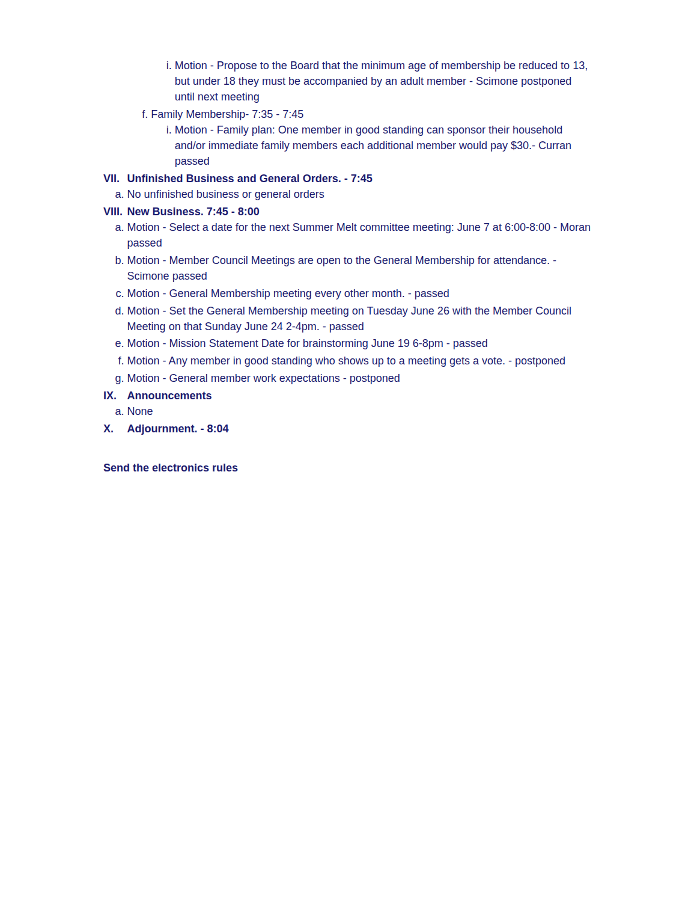Motion - Propose to the Board that the minimum age of membership be reduced to 13, but under 18 they must be accompanied by an adult member - Scimone postponed until next meeting
Family Membership- 7:35 - 7:45
Motion - Family plan: One member in good standing can sponsor their household and/or immediate family members each additional member would pay $30.- Curran passed
VII. Unfinished Business and General Orders. - 7:45
No unfinished business or general orders
VIII. New Business. 7:45 - 8:00
Motion - Select a date for the next Summer Melt committee meeting: June 7 at 6:00-8:00 - Moran passed
Motion - Member Council Meetings are open to the General Membership for attendance. - Scimone passed
Motion - General Membership meeting every other month. - passed
Motion - Set the General Membership meeting on Tuesday June 26 with the Member Council Meeting on that Sunday June 24 2-4pm. - passed
Motion - Mission Statement Date for brainstorming June 19 6-8pm - passed
Motion - Any member in good standing who shows up to a meeting gets a vote. - postponed
Motion - General member work expectations - postponed
IX. Announcements
None
X. Adjournment. - 8:04
Send the electronics rules